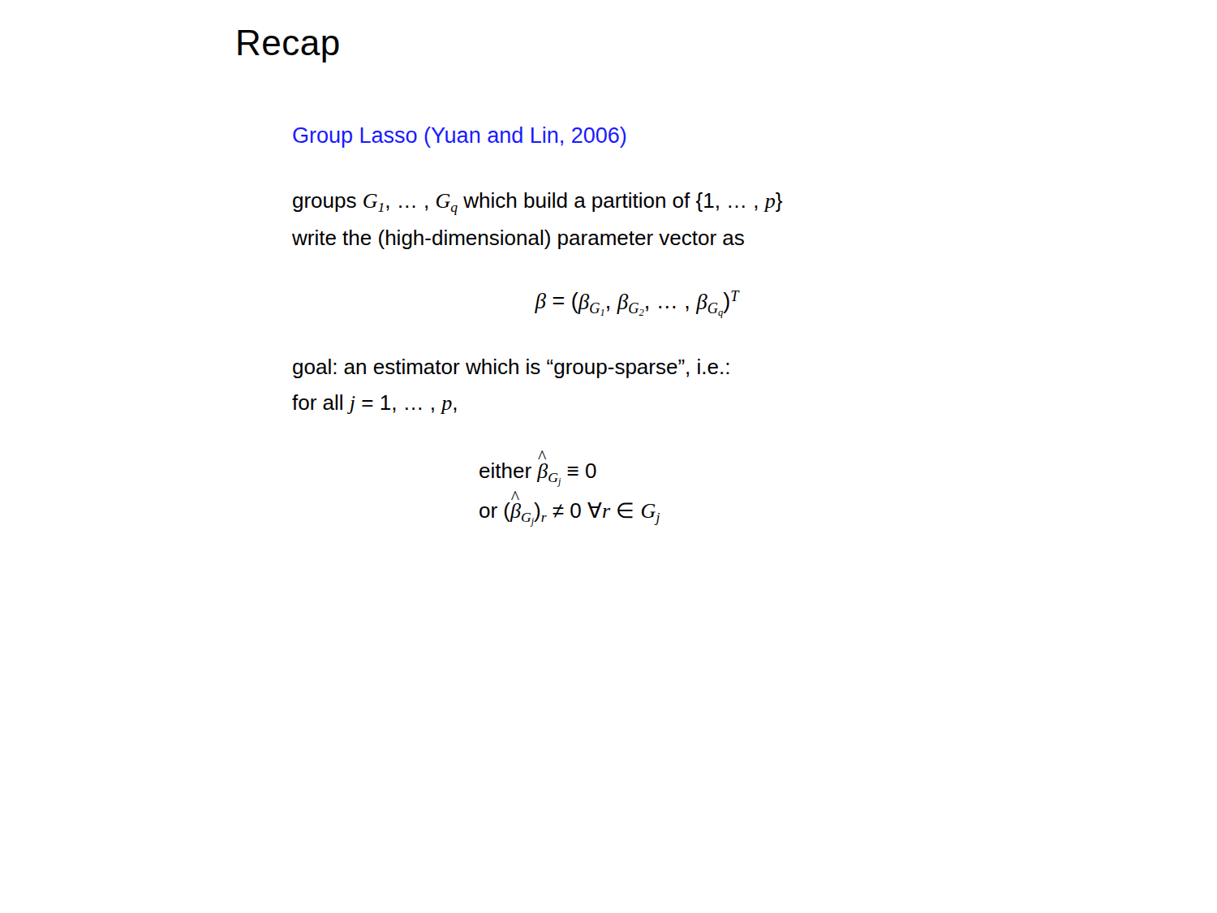Recap
Group Lasso (Yuan and Lin, 2006)
groups G1, … , Gq which build a partition of {1, … , p}
write the (high-dimensional) parameter vector as
β = (βG1, βG2, … , βGq)T
goal: an estimator which is “group-sparse”, i.e.:
for all j = 1, … , p,
either βGj ≡ 0
or (βGj)r ≠ 0 ∀r ∈ Gj